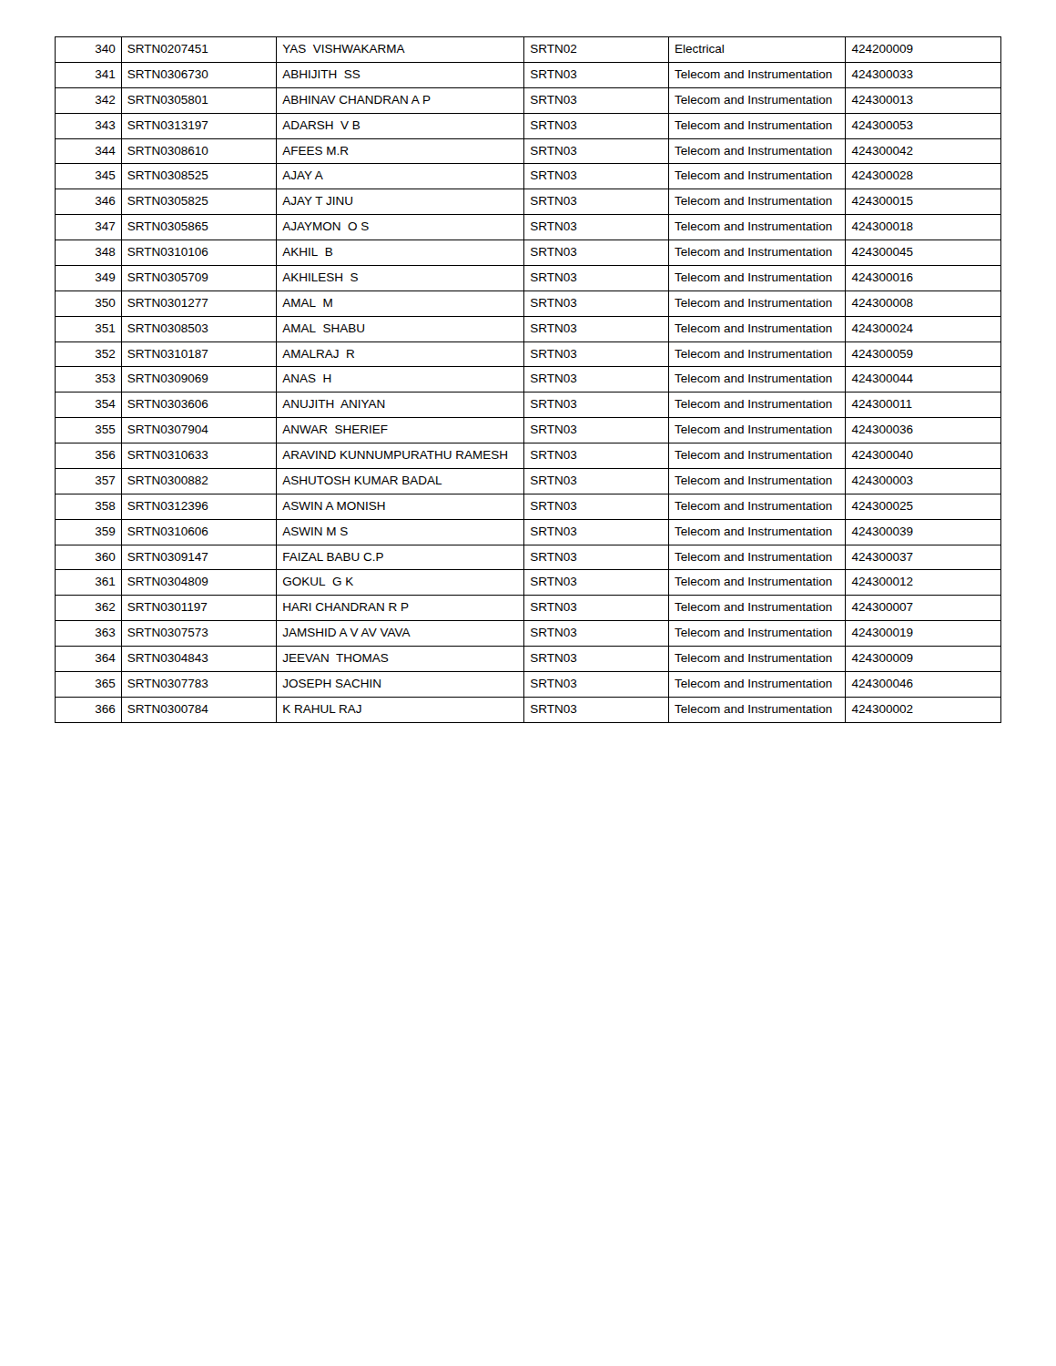| 340 | SRTN0207451 | YAS VISHWAKARMA | SRTN02 | Electrical | 424200009 |
| 341 | SRTN0306730 | ABHIJITH SS | SRTN03 | Telecom and Instrumentation | 424300033 |
| 342 | SRTN0305801 | ABHINAV CHANDRAN A P | SRTN03 | Telecom and Instrumentation | 424300013 |
| 343 | SRTN0313197 | ADARSH V B | SRTN03 | Telecom and Instrumentation | 424300053 |
| 344 | SRTN0308610 | AFEES M.R | SRTN03 | Telecom and Instrumentation | 424300042 |
| 345 | SRTN0308525 | AJAY A | SRTN03 | Telecom and Instrumentation | 424300028 |
| 346 | SRTN0305825 | AJAY T JINU | SRTN03 | Telecom and Instrumentation | 424300015 |
| 347 | SRTN0305865 | AJAYMON O S | SRTN03 | Telecom and Instrumentation | 424300018 |
| 348 | SRTN0310106 | AKHIL B | SRTN03 | Telecom and Instrumentation | 424300045 |
| 349 | SRTN0305709 | AKHILESH S | SRTN03 | Telecom and Instrumentation | 424300016 |
| 350 | SRTN0301277 | AMAL M | SRTN03 | Telecom and Instrumentation | 424300008 |
| 351 | SRTN0308503 | AMAL SHABU | SRTN03 | Telecom and Instrumentation | 424300024 |
| 352 | SRTN0310187 | AMALRAJ R | SRTN03 | Telecom and Instrumentation | 424300059 |
| 353 | SRTN0309069 | ANAS H | SRTN03 | Telecom and Instrumentation | 424300044 |
| 354 | SRTN0303606 | ANUJITH ANIYAN | SRTN03 | Telecom and Instrumentation | 424300011 |
| 355 | SRTN0307904 | ANWAR SHERIEF | SRTN03 | Telecom and Instrumentation | 424300036 |
| 356 | SRTN0310633 | ARAVIND KUNNUMPURATHU RAMESH | SRTN03 | Telecom and Instrumentation | 424300040 |
| 357 | SRTN0300882 | ASHUTOSH KUMAR BADAL | SRTN03 | Telecom and Instrumentation | 424300003 |
| 358 | SRTN0312396 | ASWIN A MONISH | SRTN03 | Telecom and Instrumentation | 424300025 |
| 359 | SRTN0310606 | ASWIN M S | SRTN03 | Telecom and Instrumentation | 424300039 |
| 360 | SRTN0309147 | FAIZAL BABU C.P | SRTN03 | Telecom and Instrumentation | 424300037 |
| 361 | SRTN0304809 | GOKUL G K | SRTN03 | Telecom and Instrumentation | 424300012 |
| 362 | SRTN0301197 | HARI CHANDRAN R P | SRTN03 | Telecom and Instrumentation | 424300007 |
| 363 | SRTN0307573 | JAMSHID A V AV VAVA | SRTN03 | Telecom and Instrumentation | 424300019 |
| 364 | SRTN0304843 | JEEVAN THOMAS | SRTN03 | Telecom and Instrumentation | 424300009 |
| 365 | SRTN0307783 | JOSEPH SACHIN | SRTN03 | Telecom and Instrumentation | 424300046 |
| 366 | SRTN0300784 | K RAHUL RAJ | SRTN03 | Telecom and Instrumentation | 424300002 |